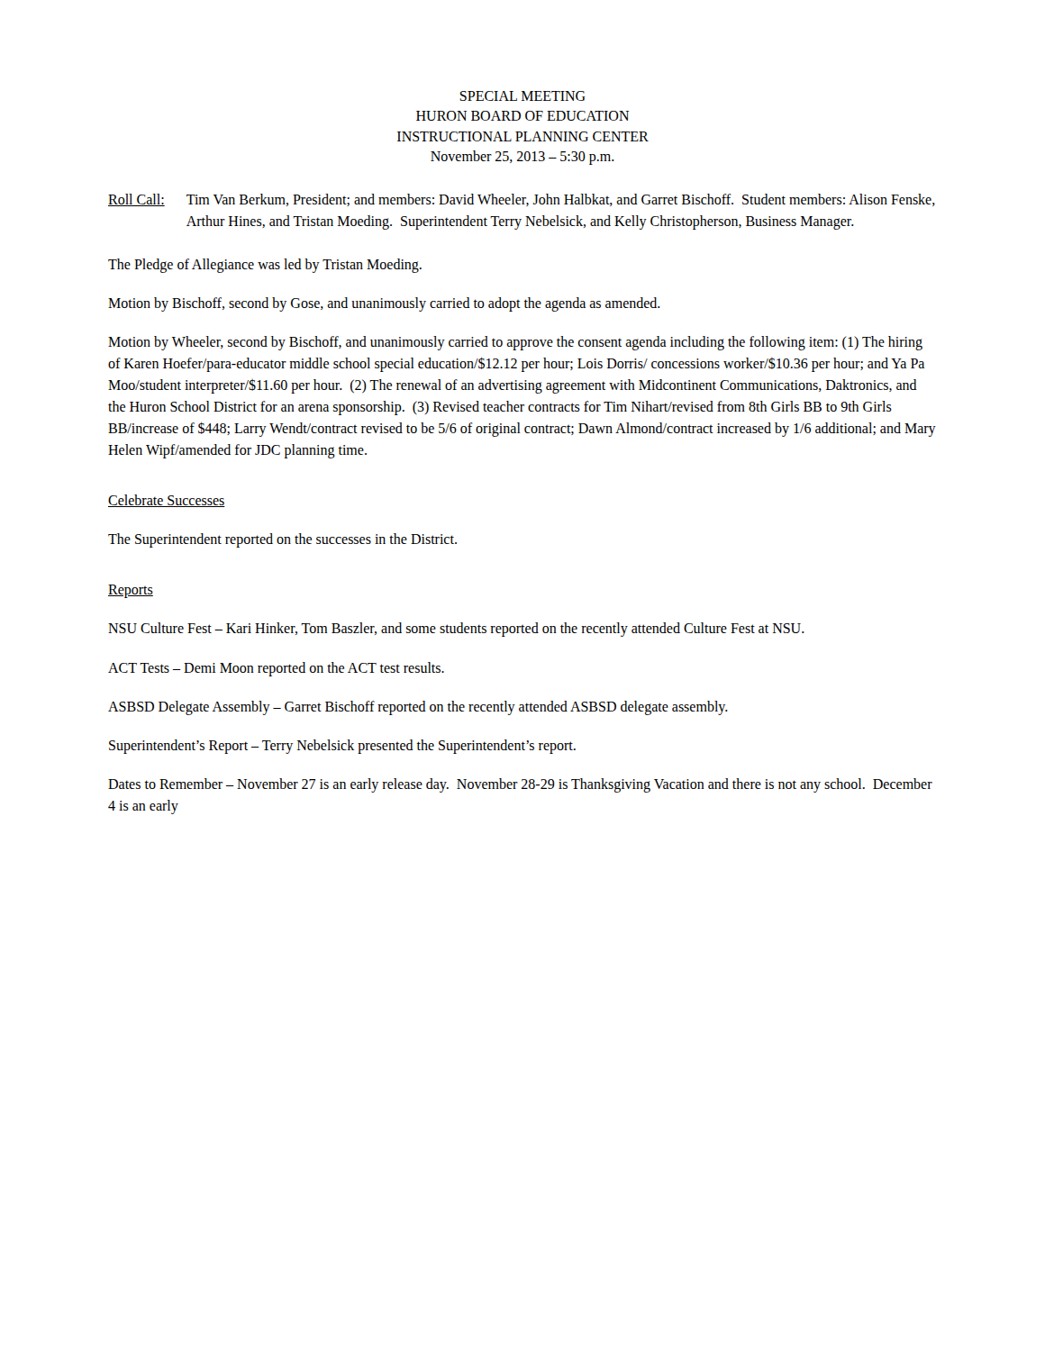SPECIAL MEETING
HURON BOARD OF EDUCATION
INSTRUCTIONAL PLANNING CENTER
November 25, 2013 – 5:30 p.m.
Roll Call:
Tim Van Berkum, President; and members: David Wheeler, John Halbkat, and Garret Bischoff. Student members: Alison Fenske, Arthur Hines, and Tristan Moeding. Superintendent Terry Nebelsick, and Kelly Christopherson, Business Manager.
The Pledge of Allegiance was led by Tristan Moeding.
Motion by Bischoff, second by Gose, and unanimously carried to adopt the agenda as amended.
Motion by Wheeler, second by Bischoff, and unanimously carried to approve the consent agenda including the following item: (1) The hiring of Karen Hoefer/para-educator middle school special education/$12.12 per hour; Lois Dorris/ concessions worker/$10.36 per hour; and Ya Pa Moo/student interpreter/$11.60 per hour. (2) The renewal of an advertising agreement with Midcontinent Communications, Daktronics, and the Huron School District for an arena sponsorship. (3) Revised teacher contracts for Tim Nihart/revised from 8th Girls BB to 9th Girls BB/increase of $448; Larry Wendt/contract revised to be 5/6 of original contract; Dawn Almond/contract increased by 1/6 additional; and Mary Helen Wipf/amended for JDC planning time.
Celebrate Successes
The Superintendent reported on the successes in the District.
Reports
NSU Culture Fest – Kari Hinker, Tom Baszler, and some students reported on the recently attended Culture Fest at NSU.
ACT Tests – Demi Moon reported on the ACT test results.
ASBSD Delegate Assembly – Garret Bischoff reported on the recently attended ASBSD delegate assembly.
Superintendent’s Report – Terry Nebelsick presented the Superintendent’s report.
Dates to Remember – November 27 is an early release day. November 28-29 is Thanksgiving Vacation and there is not any school. December 4 is an early